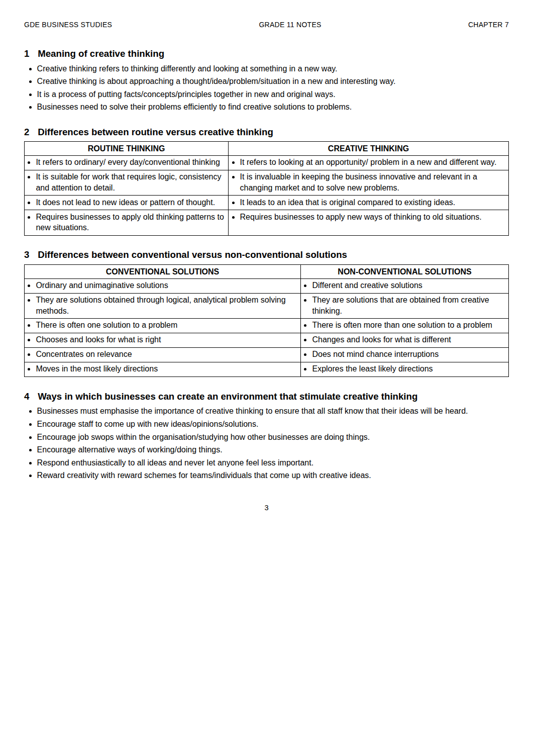GDE BUSINESS STUDIES GRADE 11 NOTES CHAPTER 7
1 Meaning of creative thinking
Creative thinking refers to thinking differently and looking at something in a new way.
Creative thinking is about approaching a thought/idea/problem/situation in a new and interesting way.
It is a process of putting facts/concepts/principles together in new and original ways.
Businesses need to solve their problems efficiently to find creative solutions to problems.
2 Differences between routine versus creative thinking
| ROUTINE THINKING | CREATIVE THINKING |
| --- | --- |
| It refers to ordinary/ every day/conventional thinking | It refers to looking at an opportunity/ problem in a new and different way. |
| It is suitable for work that requires logic, consistency and attention to detail. | It is invaluable in keeping the business innovative and relevant in a changing market and to solve new problems. |
| It does not lead to new ideas or pattern of thought. | It leads to an idea that is original compared to existing ideas. |
| Requires businesses to apply old thinking patterns to new situations. | Requires businesses to apply new ways of thinking to old situations. |
3 Differences between conventional versus non-conventional solutions
| CONVENTIONAL SOLUTIONS | NON-CONVENTIONAL SOLUTIONS |
| --- | --- |
| Ordinary and unimaginative solutions | Different and creative solutions |
| They are solutions obtained through logical, analytical problem solving methods. | They are solutions that are obtained from creative thinking. |
| There is often one solution to a problem | There is often more than one solution to a problem |
| Chooses and looks for what is right | Changes and looks for what is different |
| Concentrates on relevance | Does not mind chance interruptions |
| Moves in the most likely directions | Explores the least likely directions |
4 Ways in which businesses can create an environment that stimulate creative thinking
Businesses must emphasise the importance of creative thinking to ensure that all staff know that their ideas will be heard.
Encourage staff to come up with new ideas/opinions/solutions.
Encourage job swops within the organisation/studying how other businesses are doing things.
Encourage alternative ways of working/doing things.
Respond enthusiastically to all ideas and never let anyone feel less important.
Reward creativity with reward schemes for teams/individuals that come up with creative ideas.
3